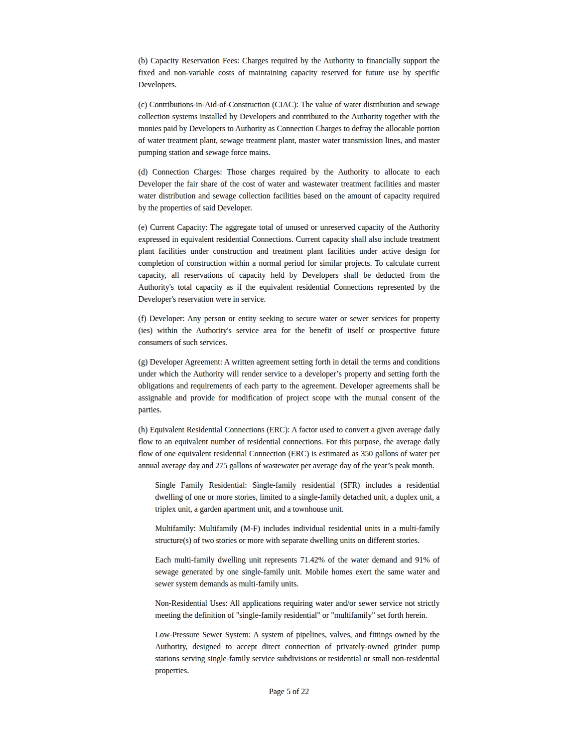(b) Capacity Reservation Fees: Charges required by the Authority to financially support the fixed and non-variable costs of maintaining capacity reserved for future use by specific Developers.
(c) Contributions-in-Aid-of-Construction (CIAC): The value of water distribution and sewage collection systems installed by Developers and contributed to the Authority together with the monies paid by Developers to Authority as Connection Charges to defray the allocable portion of water treatment plant, sewage treatment plant, master water transmission lines, and master pumping station and sewage force mains.
(d) Connection Charges: Those charges required by the Authority to allocate to each Developer the fair share of the cost of water and wastewater treatment facilities and master water distribution and sewage collection facilities based on the amount of capacity required by the properties of said Developer.
(e) Current Capacity: The aggregate total of unused or unreserved capacity of the Authority expressed in equivalent residential Connections. Current capacity shall also include treatment plant facilities under construction and treatment plant facilities under active design for completion of construction within a normal period for similar projects. To calculate current capacity, all reservations of capacity held by Developers shall be deducted from the Authority's total capacity as if the equivalent residential Connections represented by the Developer's reservation were in service.
(f) Developer: Any person or entity seeking to secure water or sewer services for property (ies) within the Authority's service area for the benefit of itself or prospective future consumers of such services.
(g) Developer Agreement: A written agreement setting forth in detail the terms and conditions under which the Authority will render service to a developer’s property and setting forth the obligations and requirements of each party to the agreement. Developer agreements shall be assignable and provide for modification of project scope with the mutual consent of the parties.
(h) Equivalent Residential Connections (ERC): A factor used to convert a given average daily flow to an equivalent number of residential connections. For this purpose, the average daily flow of one equivalent residential Connection (ERC) is estimated as 350 gallons of water per annual average day and 275 gallons of wastewater per average day of the year’s peak month.
Single Family Residential: Single-family residential (SFR) includes a residential dwelling of one or more stories, limited to a single-family detached unit, a duplex unit, a triplex unit, a garden apartment unit, and a townhouse unit.
Multifamily: Multifamily (M-F) includes individual residential units in a multi-family structure(s) of two stories or more with separate dwelling units on different stories.
Each multi-family dwelling unit represents 71.42% of the water demand and 91% of sewage generated by one single-family unit. Mobile homes exert the same water and sewer system demands as multi-family units.
Non-Residential Uses: All applications requiring water and/or sewer service not strictly meeting the definition of "single-family residential" or "multifamily" set forth herein.
Low-Pressure Sewer System: A system of pipelines, valves, and fittings owned by the Authority, designed to accept direct connection of privately-owned grinder pump stations serving single-family service subdivisions or residential or small non-residential properties.
Page 5 of 22